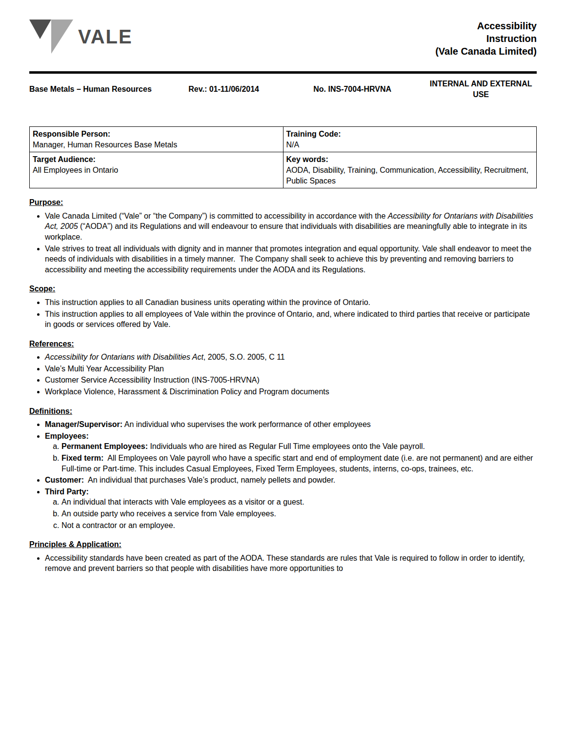VALE
Accessibility
Instruction
(Vale Canada Limited)
Base Metals – Human Resources
Rev.: 01-11/06/2014
No. INS-7004-HRVNA
INTERNAL AND EXTERNAL USE
| Responsible Person: Manager, Human Resources Base Metals | Training Code: N/A |
| Target Audience: All Employees in Ontario | Key words: AODA, Disability, Training, Communication, Accessibility, Recruitment, Public Spaces |
Purpose:
Vale Canada Limited (“Vale” or “the Company”) is committed to accessibility in accordance with the Accessibility for Ontarians with Disabilities Act, 2005 (“AODA”) and its Regulations and will endeavour to ensure that individuals with disabilities are meaningfully able to integrate in its workplace.
Vale strives to treat all individuals with dignity and in manner that promotes integration and equal opportunity. Vale shall endeavor to meet the needs of individuals with disabilities in a timely manner. The Company shall seek to achieve this by preventing and removing barriers to accessibility and meeting the accessibility requirements under the AODA and its Regulations.
Scope:
This instruction applies to all Canadian business units operating within the province of Ontario.
This instruction applies to all employees of Vale within the province of Ontario, and, where indicated to third parties that receive or participate in goods or services offered by Vale.
References:
Accessibility for Ontarians with Disabilities Act, 2005, S.O. 2005, C 11
Vale’s Multi Year Accessibility Plan
Customer Service Accessibility Instruction (INS-7005-HRVNA)
Workplace Violence, Harassment & Discrimination Policy and Program documents
Definitions:
Manager/Supervisor: An individual who supervises the work performance of other employees
Employees:
Permanent Employees: Individuals who are hired as Regular Full Time employees onto the Vale payroll.
Fixed term: All Employees on Vale payroll who have a specific start and end of employment date (i.e. are not permanent) and are either Full-time or Part-time. This includes Casual Employees, Fixed Term Employees, students, interns, co-ops, trainees, etc.
Customer: An individual that purchases Vale’s product, namely pellets and powder.
Third Party:
An individual that interacts with Vale employees as a visitor or a guest.
An outside party who receives a service from Vale employees.
Not a contractor or an employee.
Principles & Application:
Accessibility standards have been created as part of the AODA. These standards are rules that Vale is required to follow in order to identify, remove and prevent barriers so that people with disabilities have more opportunities to